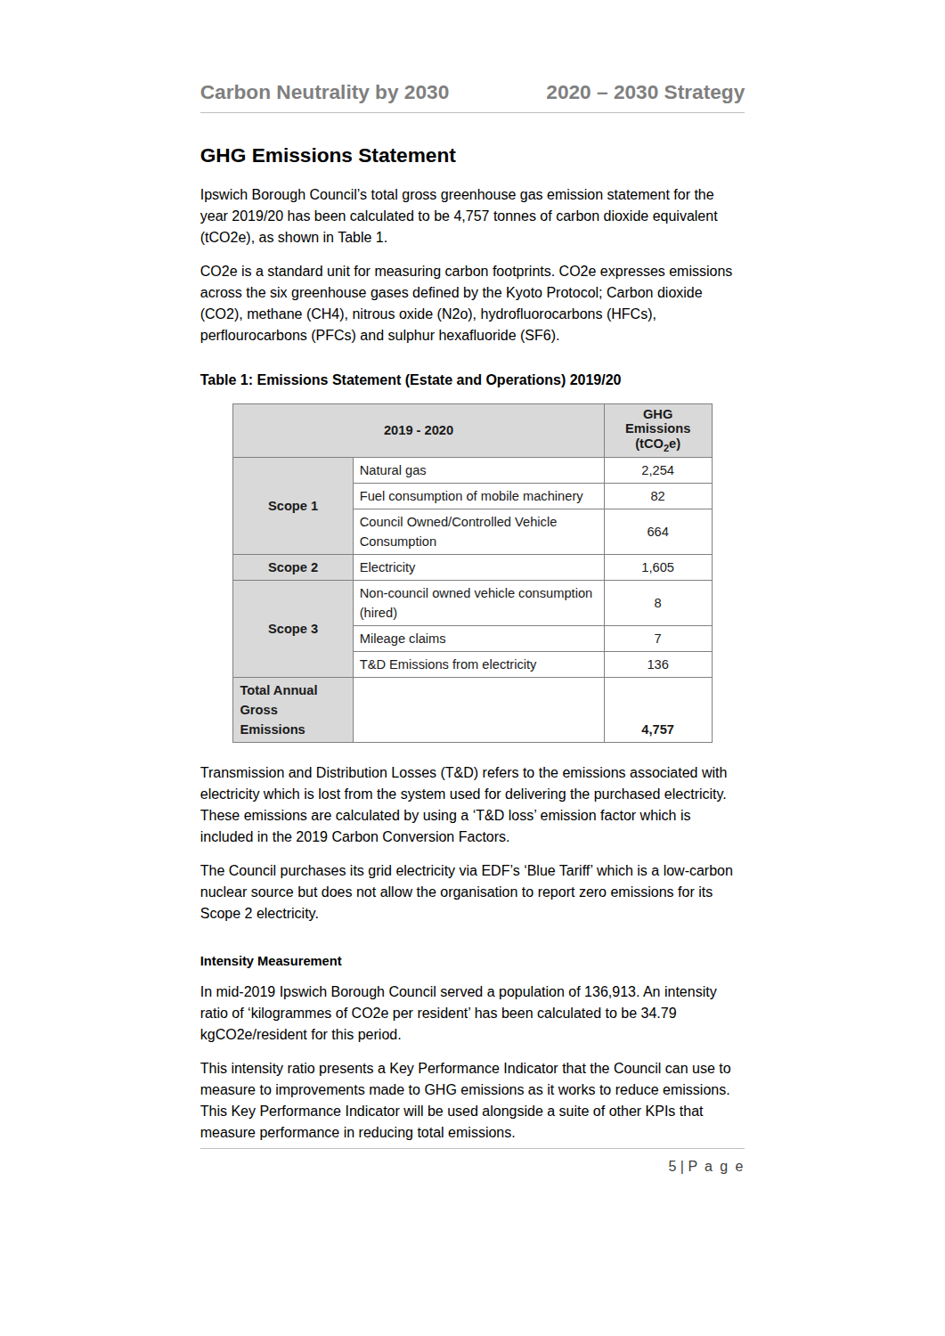Carbon Neutrality by 2030 2020 – 2030 Strategy
GHG Emissions Statement
Ipswich Borough Council’s total gross greenhouse gas emission statement for the year 2019/20 has been calculated to be 4,757 tonnes of carbon dioxide equivalent (tCO2e), as shown in Table 1.
CO2e is a standard unit for measuring carbon footprints. CO2e expresses emissions across the six greenhouse gases defined by the Kyoto Protocol; Carbon dioxide (CO2), methane (CH4), nitrous oxide (N2o), hydrofluorocarbons (HFCs), perflourocarbons (PFCs) and sulphur hexafluoride (SF6).
Table 1: Emissions Statement (Estate and Operations) 2019/20
| 2019 - 2020 | GHG Emissions (tCO 2 e) |
| --- | --- |
| Scope 1 | Natural gas | 2,254 |
| Fuel consumption of mobile machinery | 82 |
| Council Owned/Controlled Vehicle Consumption | 664 |
| Scope 2 | Electricity | 1,605 |
| Scope 3 | Non-council owned vehicle consumption (hired) | 8 |
| Mileage claims | 7 |
| T&D Emissions from electricity | 136 |
| Total Annual Gross Emissions | | 4,757 |
Transmission and Distribution Losses (T&D) refers to the emissions associated with electricity which is lost from the system used for delivering the purchased electricity. These emissions are calculated by using a ‘T&D loss’ emission factor which is included in the 2019 Carbon Conversion Factors.
The Council purchases its grid electricity via EDF’s ‘Blue Tariff’ which is a low-carbon nuclear source but does not allow the organisation to report zero emissions for its Scope 2 electricity.
Intensity Measurement
In mid-2019 Ipswich Borough Council served a population of 136,913. An intensity ratio of ‘kilogrammes of CO2e per resident’ has been calculated to be 34.79 kgCO2e/resident for this period.
This intensity ratio presents a Key Performance Indicator that the Council can use to measure to improvements made to GHG emissions as it works to reduce emissions. This Key Performance Indicator will be used alongside a suite of other KPIs that measure performance in reducing total emissions.
5 | P a g e